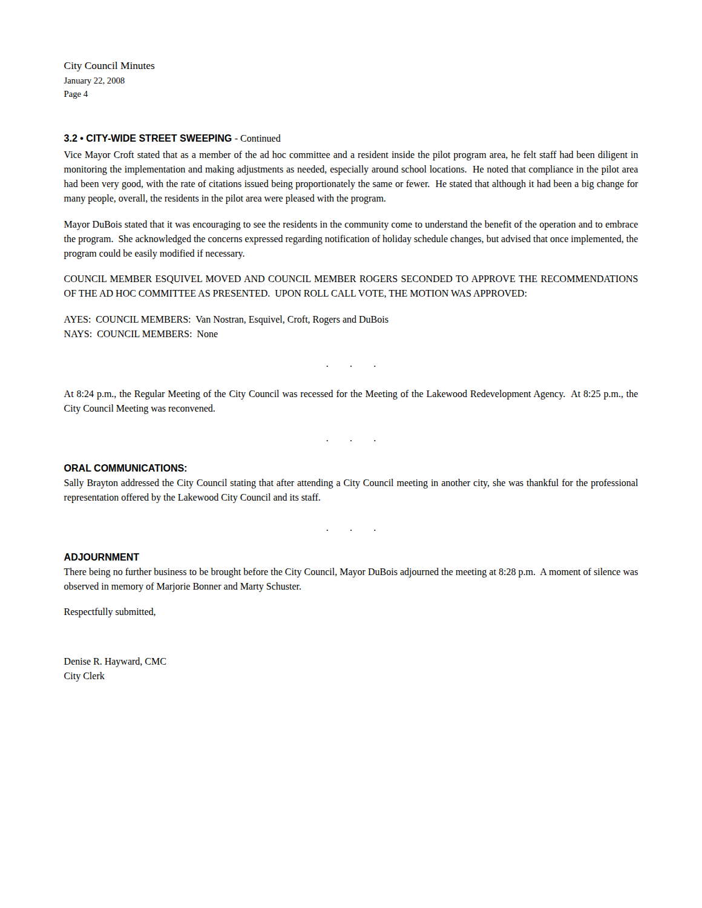City Council Minutes
January 22, 2008
Page 4
3.2 • CITY-WIDE STREET SWEEPING - Continued
Vice Mayor Croft stated that as a member of the ad hoc committee and a resident inside the pilot program area, he felt staff had been diligent in monitoring the implementation and making adjustments as needed, especially around school locations. He noted that compliance in the pilot area had been very good, with the rate of citations issued being proportionately the same or fewer. He stated that although it had been a big change for many people, overall, the residents in the pilot area were pleased with the program.
Mayor DuBois stated that it was encouraging to see the residents in the community come to understand the benefit of the operation and to embrace the program. She acknowledged the concerns expressed regarding notification of holiday schedule changes, but advised that once implemented, the program could be easily modified if necessary.
COUNCIL MEMBER ESQUIVEL MOVED AND COUNCIL MEMBER ROGERS SECONDED TO APPROVE THE RECOMMENDATIONS OF THE AD HOC COMMITTEE AS PRESENTED. UPON ROLL CALL VOTE, THE MOTION WAS APPROVED:
AYES: COUNCIL MEMBERS: Van Nostran, Esquivel, Croft, Rogers and DuBois
NAYS: COUNCIL MEMBERS: None
...
At 8:24 p.m., the Regular Meeting of the City Council was recessed for the Meeting of the Lakewood Redevelopment Agency. At 8:25 p.m., the City Council Meeting was reconvened.
...
ORAL COMMUNICATIONS:
Sally Brayton addressed the City Council stating that after attending a City Council meeting in another city, she was thankful for the professional representation offered by the Lakewood City Council and its staff.
...
ADJOURNMENT
There being no further business to be brought before the City Council, Mayor DuBois adjourned the meeting at 8:28 p.m. A moment of silence was observed in memory of Marjorie Bonner and Marty Schuster.
Respectfully submitted,
Denise R. Hayward, CMC
City Clerk